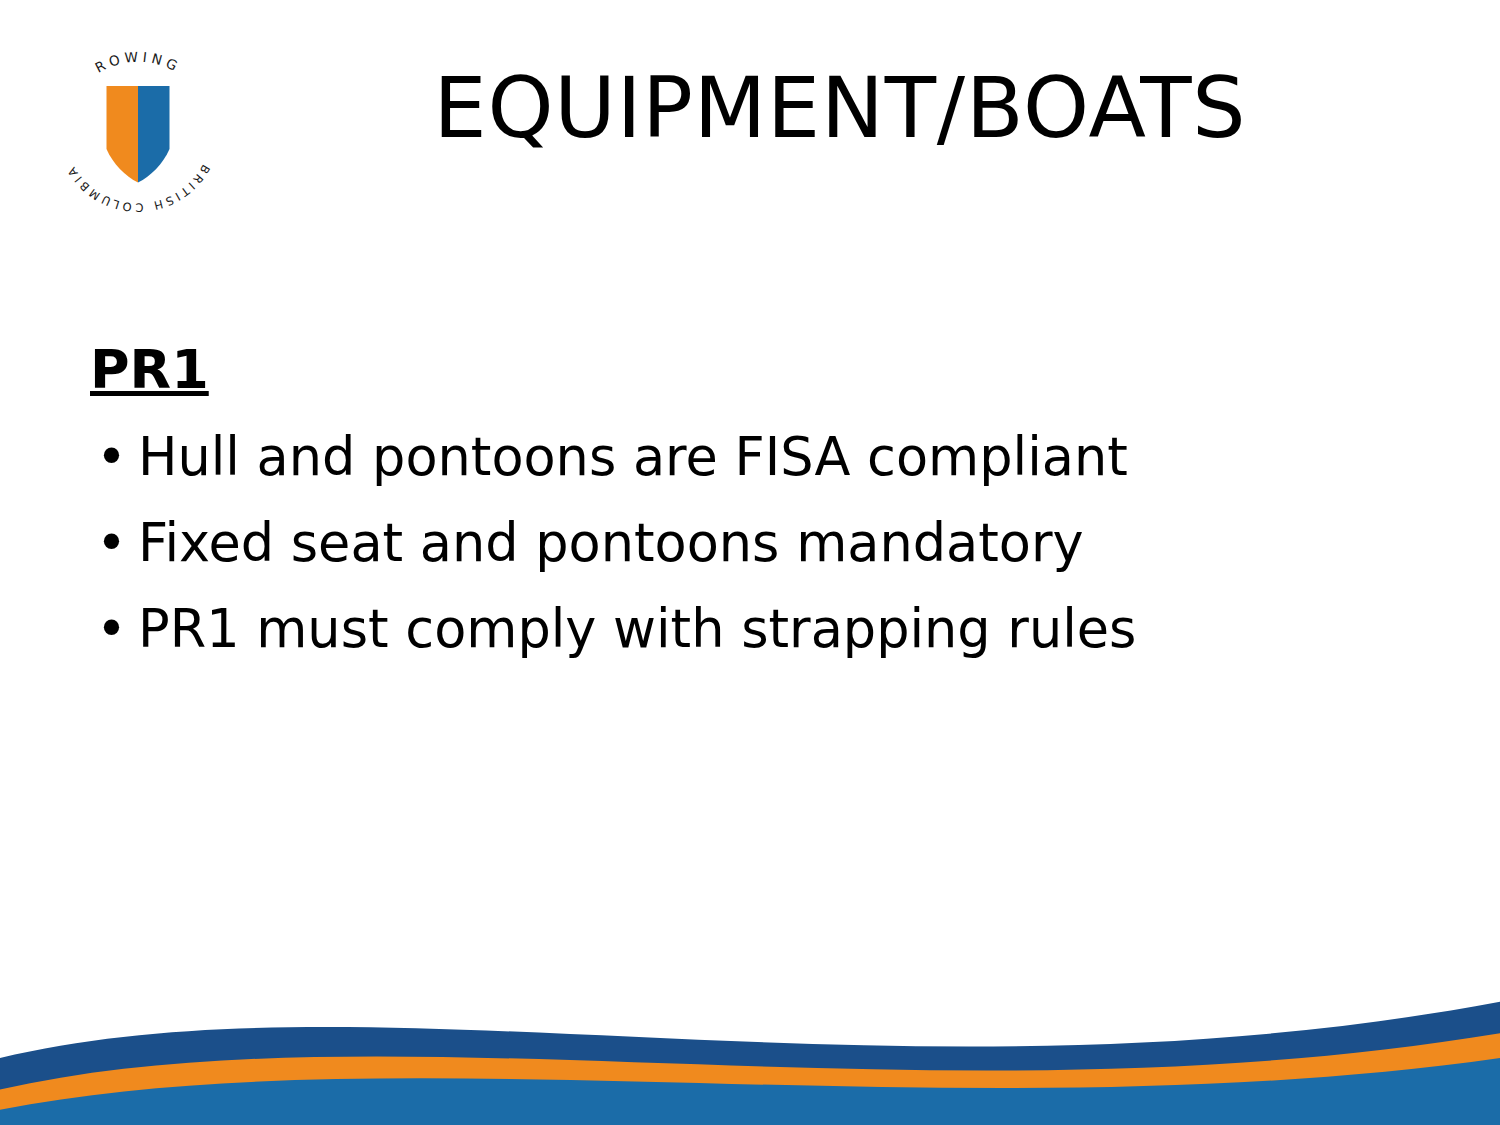Rowing British Columbia ROWING BRITISH COLUMBIA
EQUIPMENT/BOATS
PR1
Hull and pontoons are FISA compliant
Fixed seat and pontoons mandatory
PR1 must comply with strapping rules